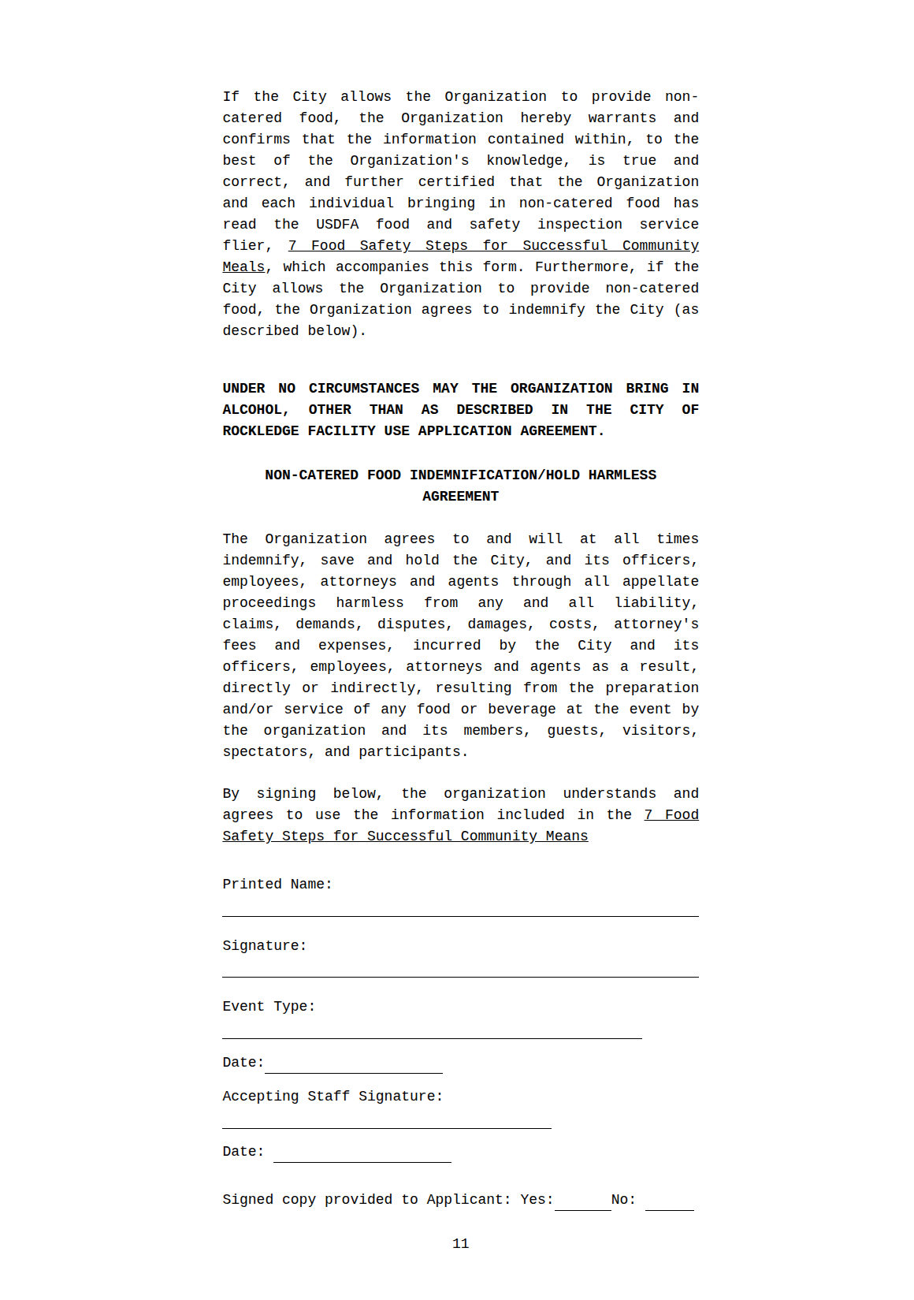If the City allows the Organization to provide non-catered food, the Organization hereby warrants and confirms that the information contained within, to the best of the Organization's knowledge, is true and correct, and further certified that the Organization and each individual bringing in non-catered food has read the USDFA food and safety inspection service flier, 7 Food Safety Steps for Successful Community Meals, which accompanies this form. Furthermore, if the City allows the Organization to provide non-catered food, the Organization agrees to indemnify the City (as described below).
UNDER NO CIRCUMSTANCES MAY THE ORGANIZATION BRING IN ALCOHOL, OTHER THAN AS DESCRIBED IN THE CITY OF ROCKLEDGE FACILITY USE APPLICATION AGREEMENT.
NON-CATERED FOOD INDEMNIFICATION/HOLD HARMLESS AGREEMENT
The Organization agrees to and will at all times indemnify, save and hold the City, and its officers, employees, attorneys and agents through all appellate proceedings harmless from any and all liability, claims, demands, disputes, damages, costs, attorney's fees and expenses, incurred by the City and its officers, employees, attorneys and agents as a result, directly or indirectly, resulting from the preparation and/or service of any food or beverage at the event by the organization and its members, guests, visitors, spectators, and participants.
By signing below, the organization understands and agrees to use the information included in the 7 Food Safety Steps for Successful Community Means
Printed Name:
Signature:
Event Type:
Date:
Accepting Staff Signature:
Date:
Signed copy provided to Applicant: Yes: No:
11